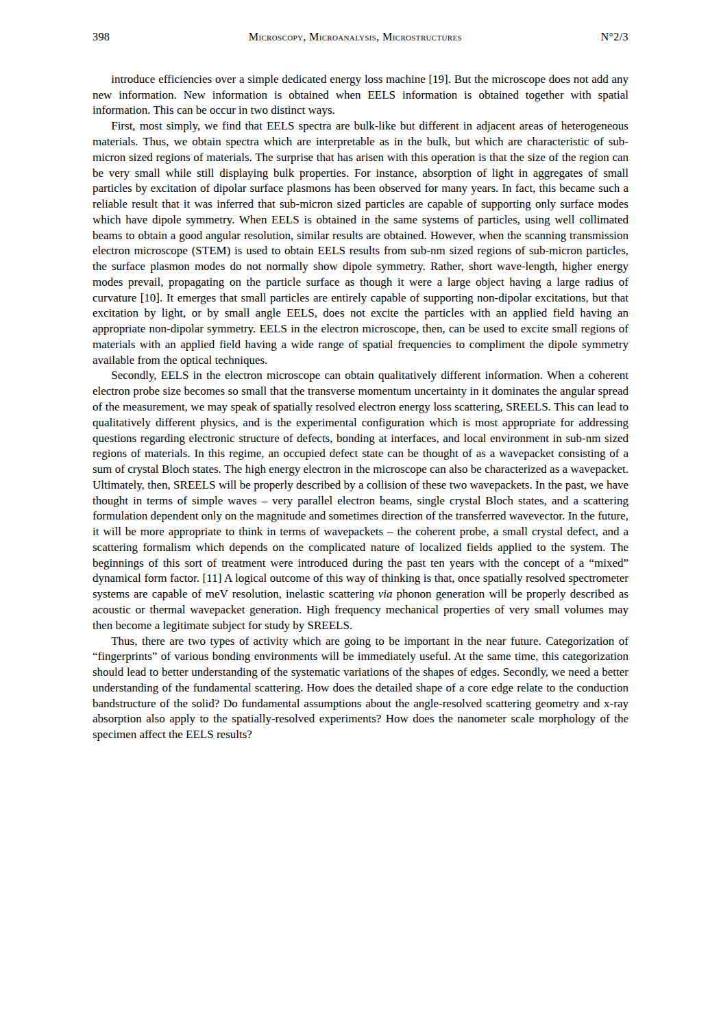398 Microscopy, Microanalysis, Microstructures N°2/3
introduce efficiencies over a simple dedicated energy loss machine [19]. But the microscope does not add any new information. New information is obtained when EELS information is obtained together with spatial information. This can be occur in two distinct ways.
First, most simply, we find that EELS spectra are bulk-like but different in adjacent areas of heterogeneous materials. Thus, we obtain spectra which are interpretable as in the bulk, but which are characteristic of sub-micron sized regions of materials. The surprise that has arisen with this operation is that the size of the region can be very small while still displaying bulk properties. For instance, absorption of light in aggregates of small particles by excitation of dipolar surface plasmons has been observed for many years. In fact, this became such a reliable result that it was inferred that sub-micron sized particles are capable of supporting only surface modes which have dipole symmetry. When EELS is obtained in the same systems of particles, using well collimated beams to obtain a good angular resolution, similar results are obtained. However, when the scanning transmission electron microscope (STEM) is used to obtain EELS results from sub-nm sized regions of sub-micron particles, the surface plasmon modes do not normally show dipole symmetry. Rather, short wave-length, higher energy modes prevail, propagating on the particle surface as though it were a large object having a large radius of curvature [10]. It emerges that small particles are entirely capable of supporting non-dipolar excitations, but that excitation by light, or by small angle EELS, does not excite the particles with an applied field having an appropriate non-dipolar symmetry. EELS in the electron microscope, then, can be used to excite small regions of materials with an applied field having a wide range of spatial frequencies to compliment the dipole symmetry available from the optical techniques.
Secondly, EELS in the electron microscope can obtain qualitatively different information. When a coherent electron probe size becomes so small that the transverse momentum uncertainty in it dominates the angular spread of the measurement, we may speak of spatially resolved electron energy loss scattering, SREELS. This can lead to qualitatively different physics, and is the experimental configuration which is most appropriate for addressing questions regarding electronic structure of defects, bonding at interfaces, and local environment in sub-nm sized regions of materials. In this regime, an occupied defect state can be thought of as a wavepacket consisting of a sum of crystal Bloch states. The high energy electron in the microscope can also be characterized as a wavepacket. Ultimately, then, SREELS will be properly described by a collision of these two wavepackets. In the past, we have thought in terms of simple waves – very parallel electron beams, single crystal Bloch states, and a scattering formulation dependent only on the magnitude and sometimes direction of the transferred wavevector. In the future, it will be more appropriate to think in terms of wavepackets – the coherent probe, a small crystal defect, and a scattering formalism which depends on the complicated nature of localized fields applied to the system. The beginnings of this sort of treatment were introduced during the past ten years with the concept of a “mixed” dynamical form factor. [11] A logical outcome of this way of thinking is that, once spatially resolved spectrometer systems are capable of meV resolution, inelastic scattering via phonon generation will be properly described as acoustic or thermal wavepacket generation. High frequency mechanical properties of very small volumes may then become a legitimate subject for study by SREELS.
Thus, there are two types of activity which are going to be important in the near future. Categorization of “fingerprints” of various bonding environments will be immediately useful. At the same time, this categorization should lead to better understanding of the systematic variations of the shapes of edges. Secondly, we need a better understanding of the fundamental scattering. How does the detailed shape of a core edge relate to the conduction bandstructure of the solid? Do fundamental assumptions about the angle-resolved scattering geometry and x-ray absorption also apply to the spatially-resolved experiments? How does the nanometer scale morphology of the specimen affect the EELS results?